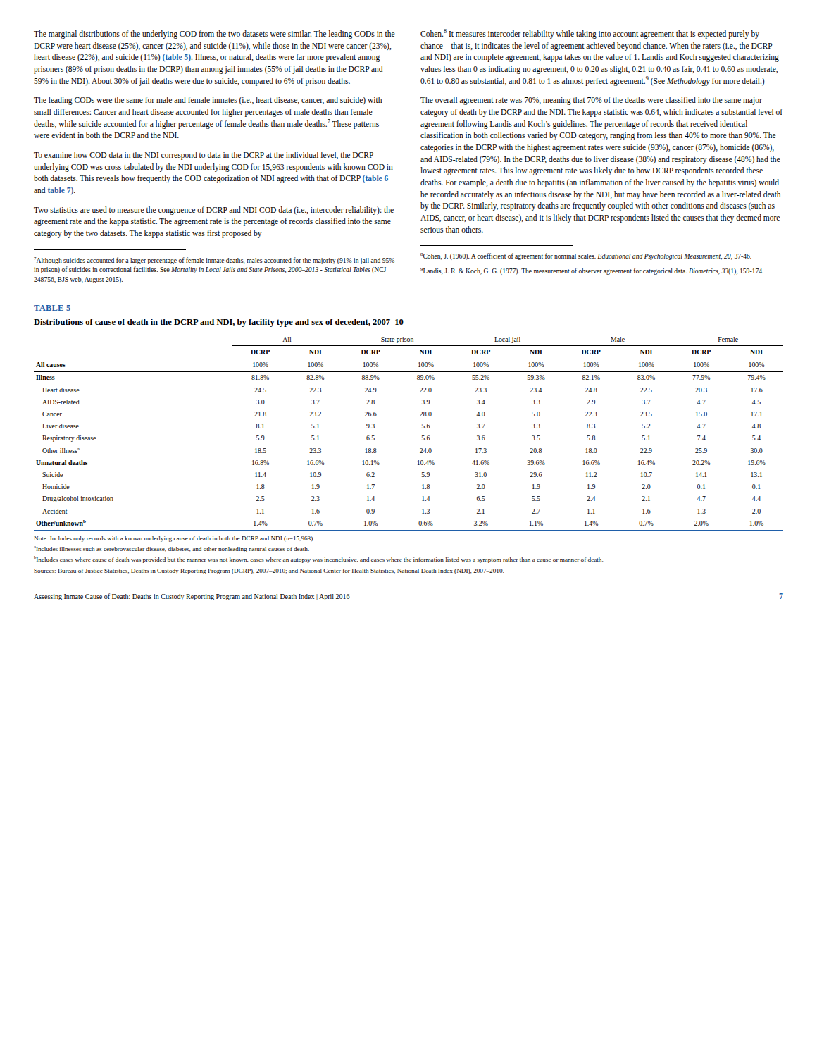The marginal distributions of the underlying COD from the two datasets were similar. The leading CODs in the DCRP were heart disease (25%), cancer (22%), and suicide (11%), while those in the NDI were cancer (23%), heart disease (22%), and suicide (11%) (table 5). Illness, or natural, deaths were far more prevalent among prisoners (89% of prison deaths in the DCRP) than among jail inmates (55% of jail deaths in the DCRP and 59% in the NDI). About 30% of jail deaths were due to suicide, compared to 6% of prison deaths.
The leading CODs were the same for male and female inmates (i.e., heart disease, cancer, and suicide) with small differences: Cancer and heart disease accounted for higher percentages of male deaths than female deaths, while suicide accounted for a higher percentage of female deaths than male deaths.7 These patterns were evident in both the DCRP and the NDI.
To examine how COD data in the NDI correspond to data in the DCRP at the individual level, the DCRP underlying COD was cross-tabulated by the NDI underlying COD for 15,963 respondents with known COD in both datasets. This reveals how frequently the COD categorization of NDI agreed with that of DCRP (table 6 and table 7).
Two statistics are used to measure the congruence of DCRP and NDI COD data (i.e., intercoder reliability): the agreement rate and the kappa statistic. The agreement rate is the percentage of records classified into the same category by the two datasets. The kappa statistic was first proposed by
7Although suicides accounted for a larger percentage of female inmate deaths, males accounted for the majority (91% in jail and 95% in prison) of suicides in correctional facilities. See Mortality in Local Jails and State Prisons, 2000–2013 - Statistical Tables (NCJ 248756, BJS web, August 2015).
Cohen.8 It measures intercoder reliability while taking into account agreement that is expected purely by chance—that is, it indicates the level of agreement achieved beyond chance. When the raters (i.e., the DCRP and NDI) are in complete agreement, kappa takes on the value of 1. Landis and Koch suggested characterizing values less than 0 as indicating no agreement, 0 to 0.20 as slight, 0.21 to 0.40 as fair, 0.41 to 0.60 as moderate, 0.61 to 0.80 as substantial, and 0.81 to 1 as almost perfect agreement.9 (See Methodology for more detail.)
The overall agreement rate was 70%, meaning that 70% of the deaths were classified into the same major category of death by the DCRP and the NDI. The kappa statistic was 0.64, which indicates a substantial level of agreement following Landis and Koch’s guidelines. The percentage of records that received identical classification in both collections varied by COD category, ranging from less than 40% to more than 90%. The categories in the DCRP with the highest agreement rates were suicide (93%), cancer (87%), homicide (86%), and AIDS-related (79%). In the DCRP, deaths due to liver disease (38%) and respiratory disease (48%) had the lowest agreement rates. This low agreement rate was likely due to how DCRP respondents recorded these deaths. For example, a death due to hepatitis (an inflammation of the liver caused by the hepatitis virus) would be recorded accurately as an infectious disease by the NDI, but may have been recorded as a liver-related death by the DCRP. Similarly, respiratory deaths are frequently coupled with other conditions and diseases (such as AIDS, cancer, or heart disease), and it is likely that DCRP respondents listed the causes that they deemed more serious than others.
8Cohen, J. (1960). A coefficient of agreement for nominal scales. Educational and Psychological Measurement, 20, 37-46.
9Landis, J. R. & Koch, G. G. (1977). The measurement of observer agreement for categorical data. Biometrics, 33(1), 159-174.
TABLE 5
Distributions of cause of death in the DCRP and NDI, by facility type and sex of decedent, 2007–10
| | All | State prison | Local jail | Male | Female |
| --- | --- | --- | --- | --- | --- |
| | DCRP | NDI | DCRP | NDI | DCRP | NDI | DCRP | NDI | DCRP | NDI |
| All causes | 100% | 100% | 100% | 100% | 100% | 100% | 100% | 100% | 100% | 100% |
| Illness | 81.8% | 82.8% | 88.9% | 89.0% | 55.2% | 59.3% | 82.1% | 83.0% | 77.9% | 79.4% |
| Heart disease | 24.5 | 22.3 | 24.9 | 22.0 | 23.3 | 23.4 | 24.8 | 22.5 | 20.3 | 17.6 |
| AIDS-related | 3.0 | 3.7 | 2.8 | 3.9 | 3.4 | 3.3 | 2.9 | 3.7 | 4.7 | 4.5 |
| Cancer | 21.8 | 23.2 | 26.6 | 28.0 | 4.0 | 5.0 | 22.3 | 23.5 | 15.0 | 17.1 |
| Liver disease | 8.1 | 5.1 | 9.3 | 5.6 | 3.7 | 3.3 | 8.3 | 5.2 | 4.7 | 4.8 |
| Respiratory disease | 5.9 | 5.1 | 6.5 | 5.6 | 3.6 | 3.5 | 5.8 | 5.1 | 7.4 | 5.4 |
| Other illness a | 18.5 | 23.3 | 18.8 | 24.0 | 17.3 | 20.8 | 18.0 | 22.9 | 25.9 | 30.0 |
| Unnatural deaths | 16.8% | 16.6% | 10.1% | 10.4% | 41.6% | 39.6% | 16.6% | 16.4% | 20.2% | 19.6% |
| Suicide | 11.4 | 10.9 | 6.2 | 5.9 | 31.0 | 29.6 | 11.2 | 10.7 | 14.1 | 13.1 |
| Homicide | 1.8 | 1.9 | 1.7 | 1.8 | 2.0 | 1.9 | 1.9 | 2.0 | 0.1 | 0.1 |
| Drug/alcohol intoxication | 2.5 | 2.3 | 1.4 | 1.4 | 6.5 | 5.5 | 2.4 | 2.1 | 4.7 | 4.4 |
| Accident | 1.1 | 1.6 | 0.9 | 1.3 | 2.1 | 2.7 | 1.1 | 1.6 | 1.3 | 2.0 |
| Other/unknown b | 1.4% | 0.7% | 1.0% | 0.6% | 3.2% | 1.1% | 1.4% | 0.7% | 2.0% | 1.0% |
Note: Includes only records with a known underlying cause of death in both the DCRP and NDI (n=15,963).
aIncludes illnesses such as cerebrovascular disease, diabetes, and other nonleading natural causes of death.
bIncludes cases where cause of death was provided but the manner was not known, cases where an autopsy was inconclusive, and cases where the information listed was a symptom rather than a cause or manner of death.
Sources: Bureau of Justice Statistics, Deaths in Custody Reporting Program (DCRP), 2007–2010; and National Center for Health Statistics, National Death Index (NDI), 2007–2010.
Assessing Inmate Cause of Death: Deaths in Custody Reporting Program and National Death Index | April 2016
7